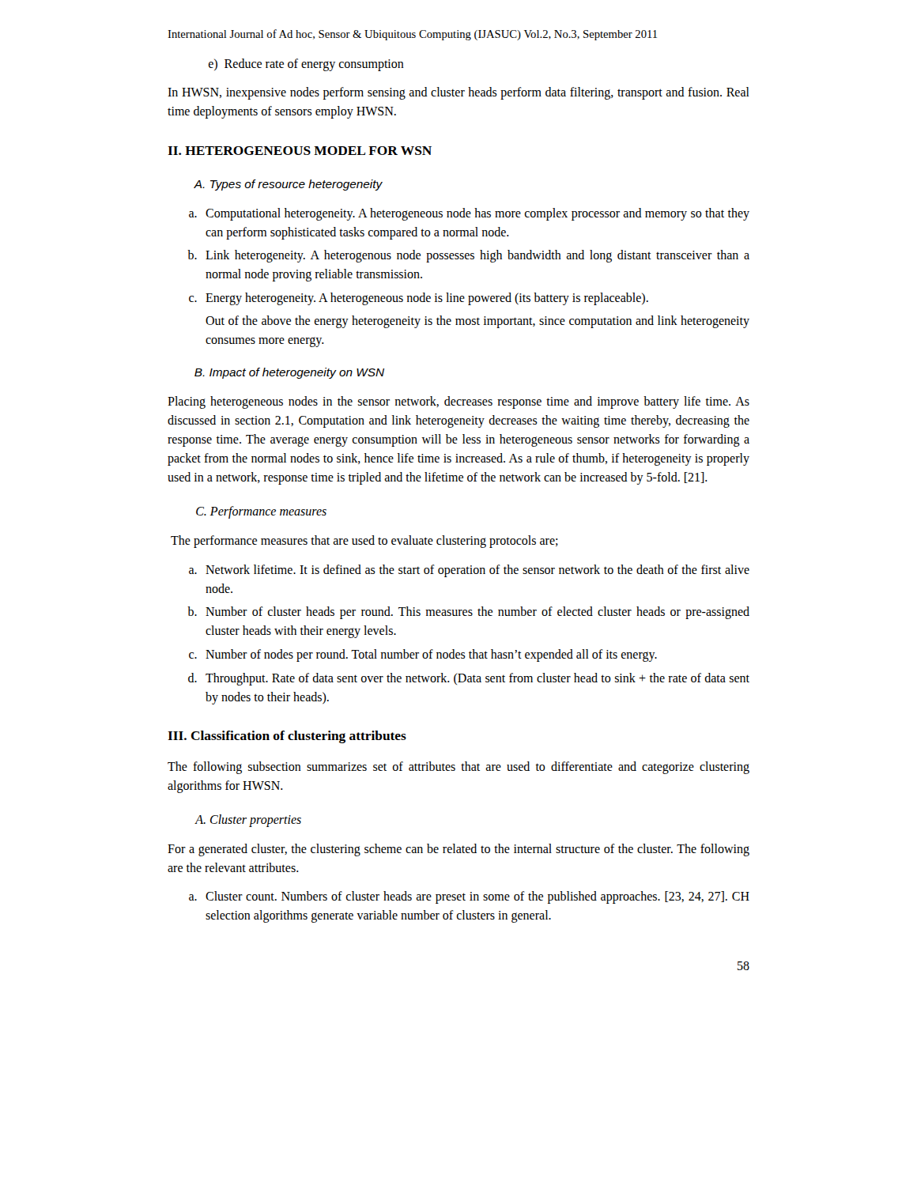International Journal of Ad hoc, Sensor & Ubiquitous Computing (IJASUC) Vol.2, No.3, September 2011
e) Reduce rate of energy consumption
In HWSN, inexpensive nodes perform sensing and cluster heads perform data filtering, transport and fusion. Real time deployments of sensors employ HWSN.
II. HETEROGENEOUS MODEL FOR WSN
A. Types of resource heterogeneity
Computational heterogeneity. A heterogeneous node has more complex processor and memory so that they can perform sophisticated tasks compared to a normal node.
Link heterogeneity. A heterogenous node possesses high bandwidth and long distant transceiver than a normal node proving reliable transmission.
Energy heterogeneity. A heterogeneous node is line powered (its battery is replaceable).
Out of the above the energy heterogeneity is the most important, since computation and link heterogeneity consumes more energy.
B. Impact of heterogeneity on WSN
Placing heterogeneous nodes in the sensor network, decreases response time and improve battery life time. As discussed in section 2.1, Computation and link heterogeneity decreases the waiting time thereby, decreasing the response time. The average energy consumption will be less in heterogeneous sensor networks for forwarding a packet from the normal nodes to sink, hence life time is increased. As a rule of thumb, if heterogeneity is properly used in a network, response time is tripled and the lifetime of the network can be increased by 5-fold. [21].
C. Performance measures
The performance measures that are used to evaluate clustering protocols are;
Network lifetime. It is defined as the start of operation of the sensor network to the death of the first alive node.
Number of cluster heads per round. This measures the number of elected cluster heads or pre-assigned cluster heads with their energy levels.
Number of nodes per round. Total number of nodes that hasn’t expended all of its energy.
Throughput. Rate of data sent over the network. (Data sent from cluster head to sink + the rate of data sent by nodes to their heads).
III. Classification of clustering attributes
The following subsection summarizes set of attributes that are used to differentiate and categorize clustering algorithms for HWSN.
A. Cluster properties
For a generated cluster, the clustering scheme can be related to the internal structure of the cluster. The following are the relevant attributes.
Cluster count. Numbers of cluster heads are preset in some of the published approaches. [23, 24, 27]. CH selection algorithms generate variable number of clusters in general.
58